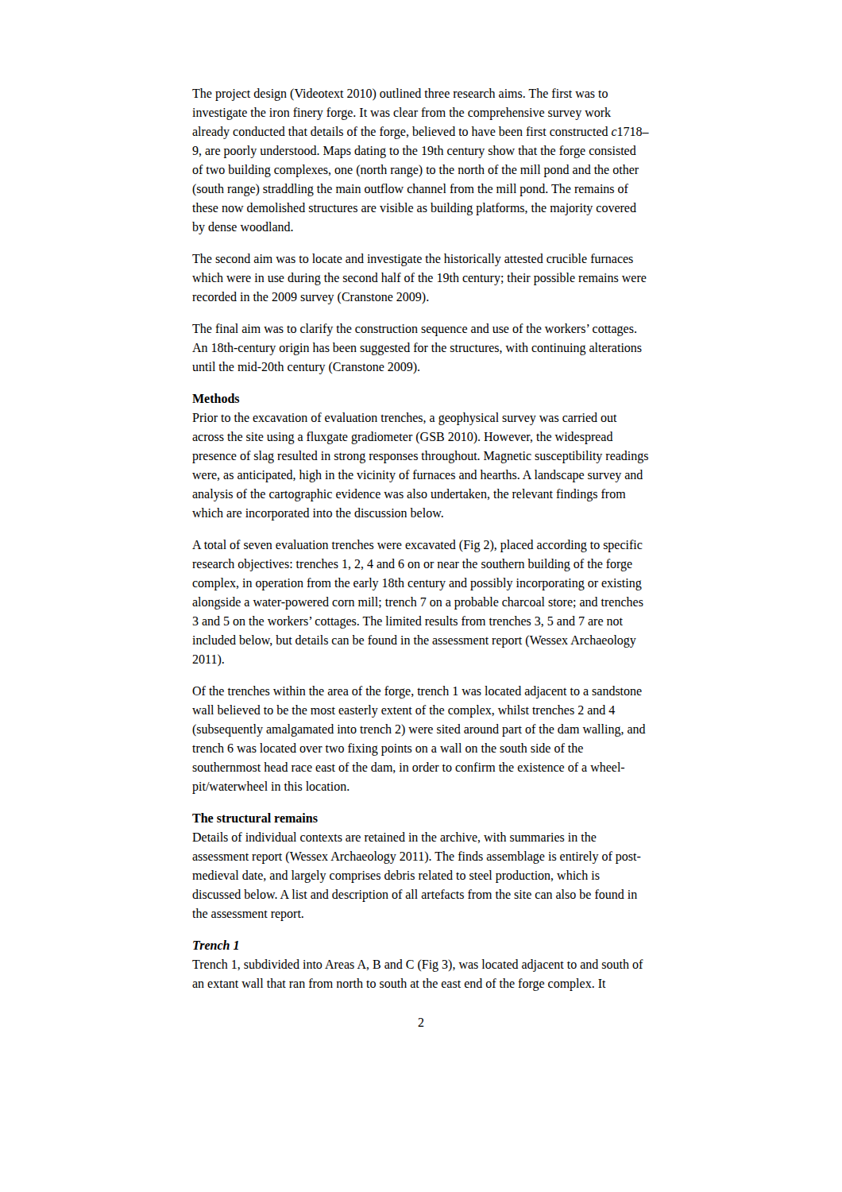The project design (Videotext 2010) outlined three research aims. The first was to investigate the iron finery forge. It was clear from the comprehensive survey work already conducted that details of the forge, believed to have been first constructed c1718–9, are poorly understood. Maps dating to the 19th century show that the forge consisted of two building complexes, one (north range) to the north of the mill pond and the other (south range) straddling the main outflow channel from the mill pond. The remains of these now demolished structures are visible as building platforms, the majority covered by dense woodland.
The second aim was to locate and investigate the historically attested crucible furnaces which were in use during the second half of the 19th century; their possible remains were recorded in the 2009 survey (Cranstone 2009).
The final aim was to clarify the construction sequence and use of the workers’ cottages. An 18th-century origin has been suggested for the structures, with continuing alterations until the mid-20th century (Cranstone 2009).
Methods
Prior to the excavation of evaluation trenches, a geophysical survey was carried out across the site using a fluxgate gradiometer (GSB 2010). However, the widespread presence of slag resulted in strong responses throughout. Magnetic susceptibility readings were, as anticipated, high in the vicinity of furnaces and hearths. A landscape survey and analysis of the cartographic evidence was also undertaken, the relevant findings from which are incorporated into the discussion below.
A total of seven evaluation trenches were excavated (Fig 2), placed according to specific research objectives: trenches 1, 2, 4 and 6 on or near the southern building of the forge complex, in operation from the early 18th century and possibly incorporating or existing alongside a water-powered corn mill; trench 7 on a probable charcoal store; and trenches 3 and 5 on the workers’ cottages. The limited results from trenches 3, 5 and 7 are not included below, but details can be found in the assessment report (Wessex Archaeology 2011).
Of the trenches within the area of the forge, trench 1 was located adjacent to a sandstone wall believed to be the most easterly extent of the complex, whilst trenches 2 and 4 (subsequently amalgamated into trench 2) were sited around part of the dam walling, and trench 6 was located over two fixing points on a wall on the south side of the southernmost head race east of the dam, in order to confirm the existence of a wheel-pit/waterwheel in this location.
The structural remains
Details of individual contexts are retained in the archive, with summaries in the assessment report (Wessex Archaeology 2011). The finds assemblage is entirely of post-medieval date, and largely comprises debris related to steel production, which is discussed below. A list and description of all artefacts from the site can also be found in the assessment report.
Trench 1
Trench 1, subdivided into Areas A, B and C (Fig 3), was located adjacent to and south of an extant wall that ran from north to south at the east end of the forge complex. It
2